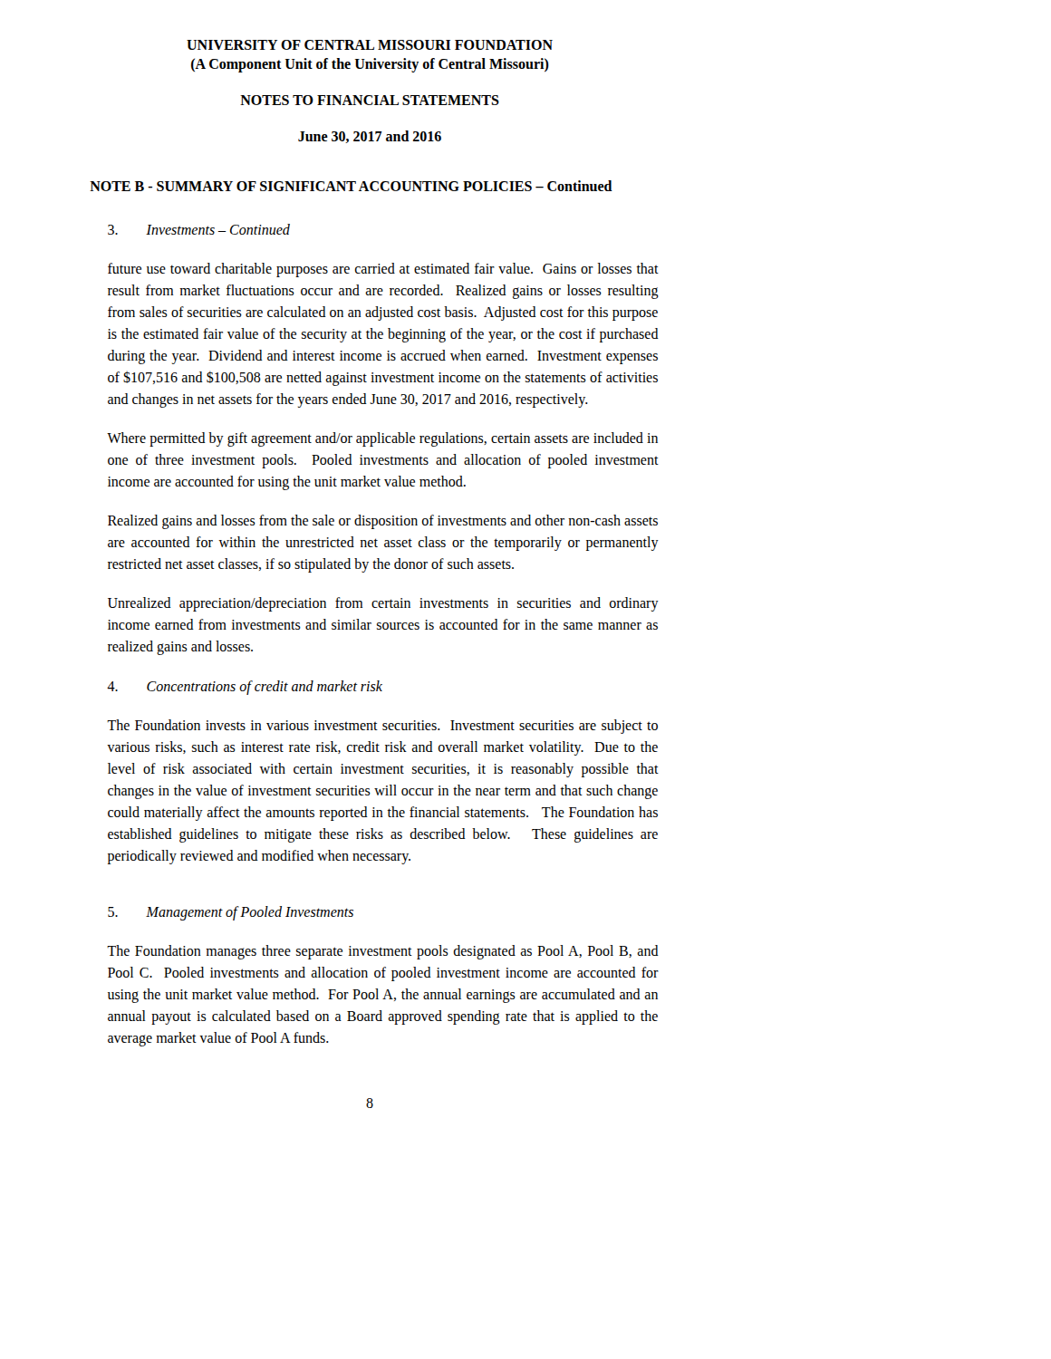UNIVERSITY OF CENTRAL MISSOURI FOUNDATION
(A Component Unit of the University of Central Missouri)
NOTES TO FINANCIAL STATEMENTS
June 30, 2017 and 2016
NOTE B - SUMMARY OF SIGNIFICANT ACCOUNTING POLICIES – Continued
3. Investments – Continued
future use toward charitable purposes are carried at estimated fair value. Gains or losses that result from market fluctuations occur and are recorded. Realized gains or losses resulting from sales of securities are calculated on an adjusted cost basis. Adjusted cost for this purpose is the estimated fair value of the security at the beginning of the year, or the cost if purchased during the year. Dividend and interest income is accrued when earned. Investment expenses of $107,516 and $100,508 are netted against investment income on the statements of activities and changes in net assets for the years ended June 30, 2017 and 2016, respectively.
Where permitted by gift agreement and/or applicable regulations, certain assets are included in one of three investment pools. Pooled investments and allocation of pooled investment income are accounted for using the unit market value method.
Realized gains and losses from the sale or disposition of investments and other non-cash assets are accounted for within the unrestricted net asset class or the temporarily or permanently restricted net asset classes, if so stipulated by the donor of such assets.
Unrealized appreciation/depreciation from certain investments in securities and ordinary income earned from investments and similar sources is accounted for in the same manner as realized gains and losses.
4. Concentrations of credit and market risk
The Foundation invests in various investment securities. Investment securities are subject to various risks, such as interest rate risk, credit risk and overall market volatility. Due to the level of risk associated with certain investment securities, it is reasonably possible that changes in the value of investment securities will occur in the near term and that such change could materially affect the amounts reported in the financial statements. The Foundation has established guidelines to mitigate these risks as described below. These guidelines are periodically reviewed and modified when necessary.
5. Management of Pooled Investments
The Foundation manages three separate investment pools designated as Pool A, Pool B, and Pool C. Pooled investments and allocation of pooled investment income are accounted for using the unit market value method. For Pool A, the annual earnings are accumulated and an annual payout is calculated based on a Board approved spending rate that is applied to the average market value of Pool A funds.
8